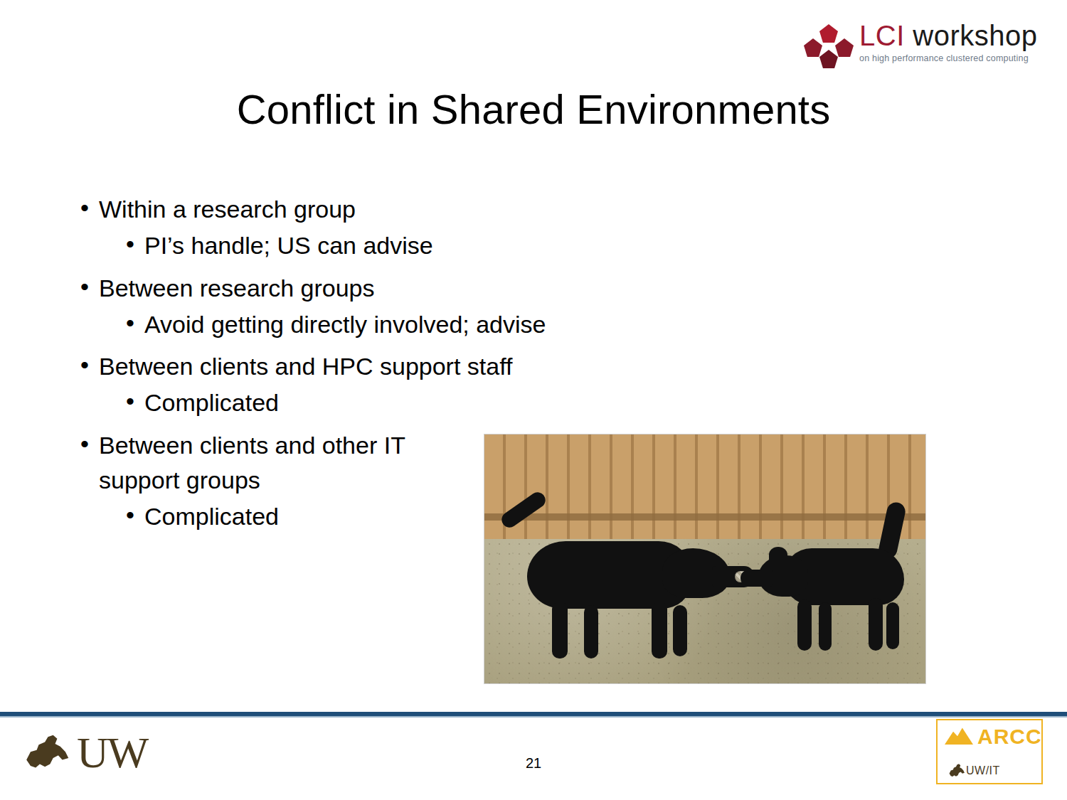LCI workshop
on high performance clustered computing
Conflict in Shared Environments
Within a research group
PI’s handle; US can advise
Between research groups
Avoid getting directly involved; advise
Between clients and HPC support staff
Complicated
Between clients and other IT support groups
Complicated
21
UW
ARCC
UW/IT